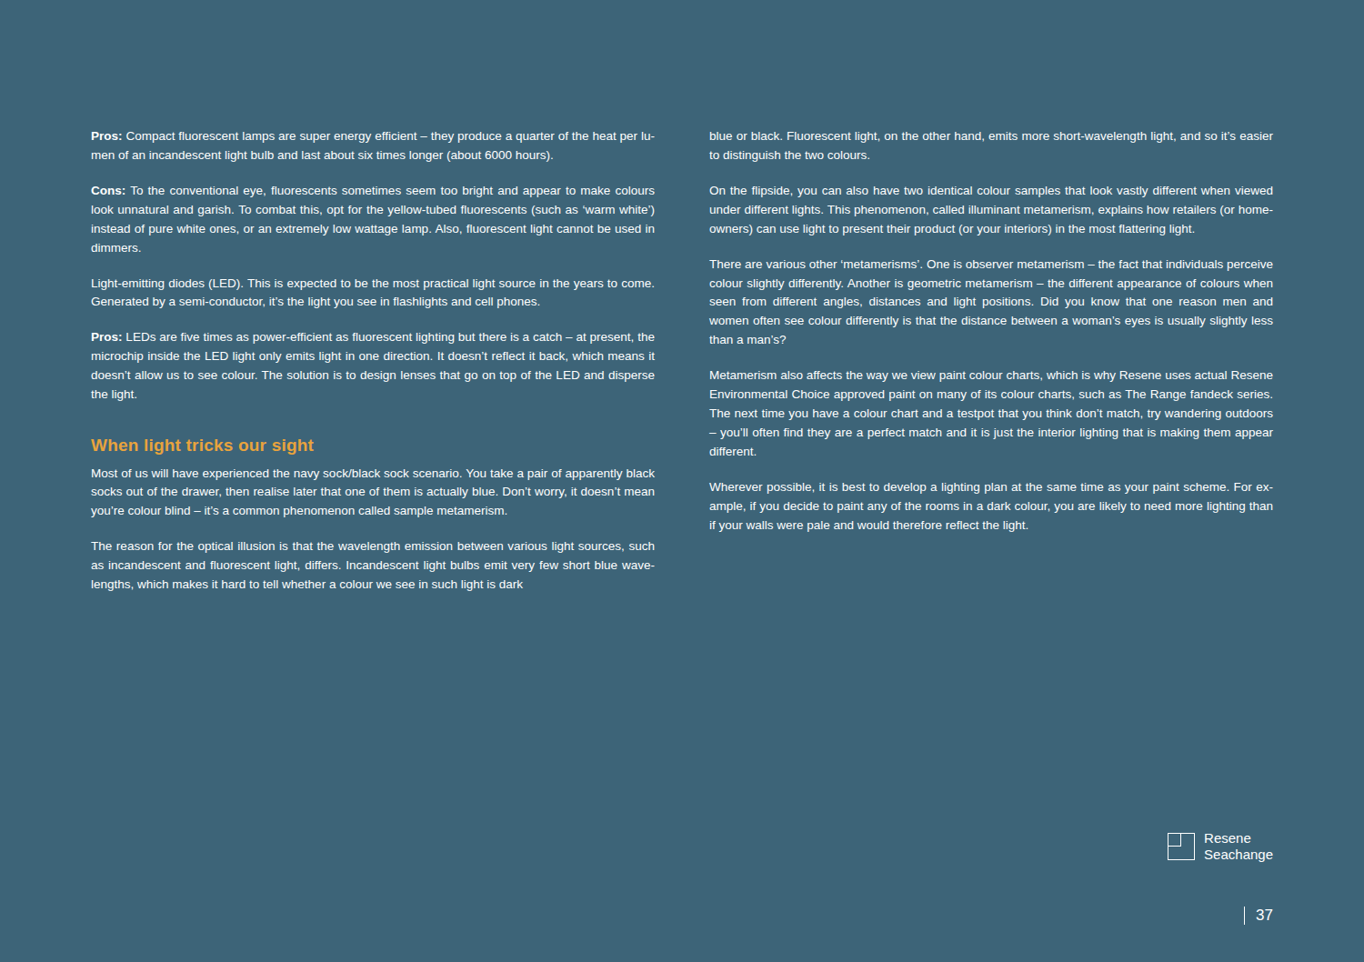Pros: Compact fluorescent lamps are super energy efficient – they produce a quarter of the heat per lumen of an incandescent light bulb and last about six times longer (about 6000 hours).
Cons: To the conventional eye, fluorescents sometimes seem too bright and appear to make colours look unnatural and garish. To combat this, opt for the yellow-tubed fluorescents (such as ‘warm white’) instead of pure white ones, or an extremely low wattage lamp. Also, fluorescent light cannot be used in dimmers.
Light-emitting diodes (LED). This is expected to be the most practical light source in the years to come. Generated by a semi-conductor, it’s the light you see in flashlights and cell phones.
Pros: LEDs are five times as power-efficient as fluorescent lighting but there is a catch – at present, the microchip inside the LED light only emits light in one direction. It doesn’t reflect it back, which means it doesn’t allow us to see colour. The solution is to design lenses that go on top of the LED and disperse the light.
When light tricks our sight
Most of us will have experienced the navy sock/black sock scenario. You take a pair of apparently black socks out of the drawer, then realise later that one of them is actually blue. Don’t worry, it doesn’t mean you’re colour blind – it’s a common phenomenon called sample metamerism.
The reason for the optical illusion is that the wavelength emission between various light sources, such as incandescent and fluorescent light, differs. Incandescent light bulbs emit very few short blue wavelengths, which makes it hard to tell whether a colour we see in such light is dark
blue or black. Fluorescent light, on the other hand, emits more short-wavelength light, and so it’s easier to distinguish the two colours.
On the flipside, you can also have two identical colour samples that look vastly different when viewed under different lights. This phenomenon, called illuminant metamerism, explains how retailers (or homeowners) can use light to present their product (or your interiors) in the most flattering light.
There are various other ‘metamerisms’. One is observer metamerism – the fact that individuals perceive colour slightly differently. Another is geometric metamerism – the different appearance of colours when seen from different angles, distances and light positions. Did you know that one reason men and women often see colour differently is that the distance between a woman’s eyes is usually slightly less than a man’s?
Metamerism also affects the way we view paint colour charts, which is why Resene uses actual Resene Environmental Choice approved paint on many of its colour charts, such as The Range fandeck series. The next time you have a colour chart and a testpot that you think don’t match, try wandering outdoors – you’ll often find they are a perfect match and it is just the interior lighting that is making them appear different.
Wherever possible, it is best to develop a lighting plan at the same time as your paint scheme. For example, if you decide to paint any of the rooms in a dark colour, you are likely to need more lighting than if your walls were pale and would therefore reflect the light.
Resene
Seachange
37